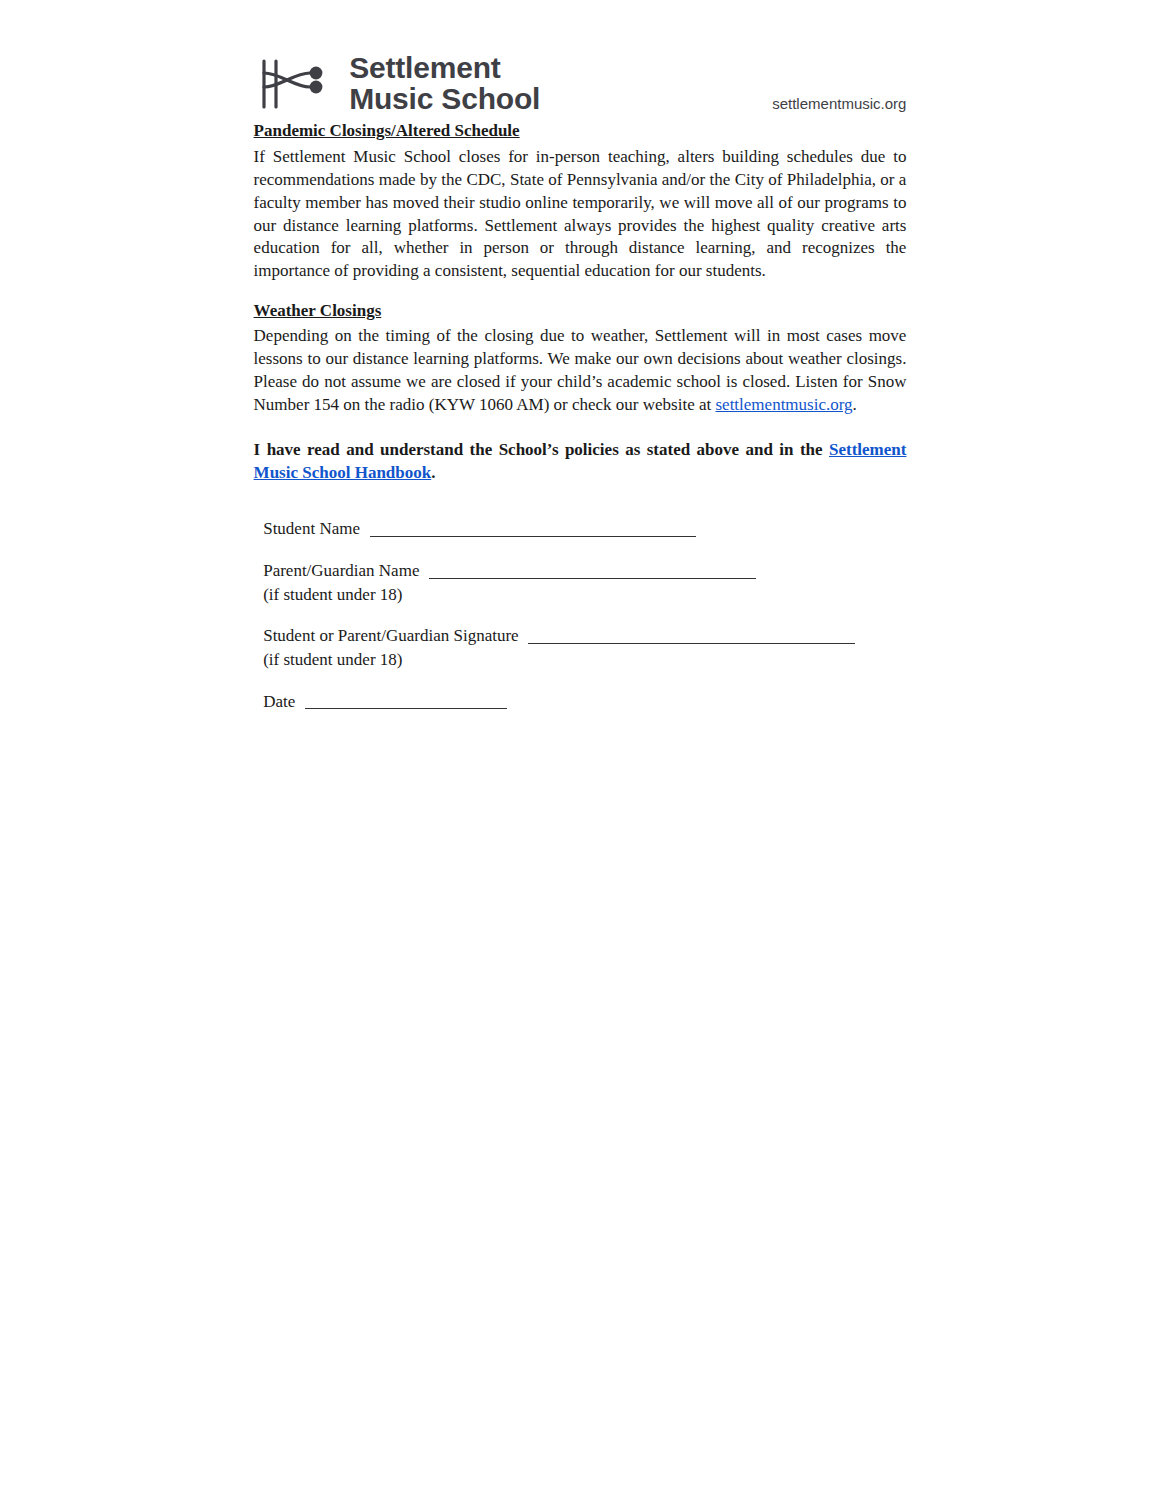Settlement Music School
settlementmusic.org
Pandemic Closings/Altered Schedule
If Settlement Music School closes for in-person teaching, alters building schedules due to recommendations made by the CDC, State of Pennsylvania and/or the City of Philadelphia, or a faculty member has moved their studio online temporarily, we will move all of our programs to our distance learning platforms. Settlement always provides the highest quality creative arts education for all, whether in person or through distance learning, and recognizes the importance of providing a consistent, sequential education for our students.
Weather Closings
Depending on the timing of the closing due to weather, Settlement will in most cases move lessons to our distance learning platforms. We make our own decisions about weather closings. Please do not assume we are closed if your child’s academic school is closed. Listen for Snow Number 154 on the radio (KYW 1060 AM) or check our website at settlementmusic.org.
I have read and understand the School’s policies as stated above and in the Settlement Music School Handbook.
Student Name
Parent/Guardian Name (if student under 18)
Student or Parent/Guardian Signature (if student under 18)
Date